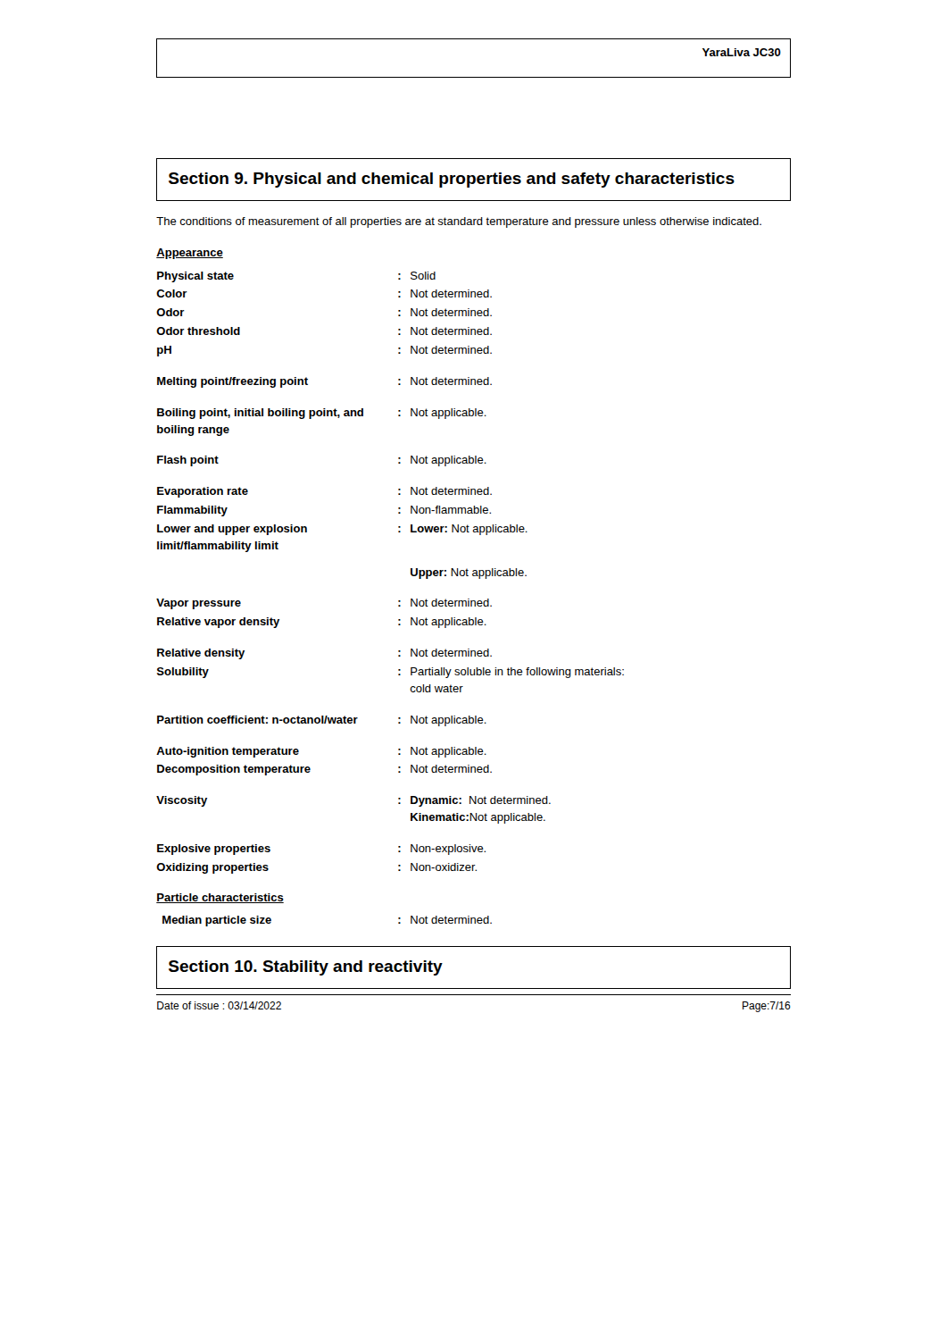YaraLiva JC30
Section 9. Physical and chemical properties and safety characteristics
The conditions of measurement of all properties are at standard temperature and pressure unless otherwise indicated.
Appearance
| Physical state | : | Solid |
| Color | : | Not determined. |
| Odor | : | Not determined. |
| Odor threshold | : | Not determined. |
| pH | : | Not determined. |
| Melting point/freezing point | : | Not determined. |
| Boiling point, initial boiling point, and boiling range | : | Not applicable. |
| Flash point | : | Not applicable. |
| Evaporation rate | : | Not determined. |
| Flammability | : | Non-flammable. |
| Lower and upper explosion limit/flammability limit | : | Lower: Not applicable. |
| | | Upper: Not applicable. |
| Vapor pressure | : | Not determined. |
| Relative vapor density | : | Not applicable. |
| Relative density | : | Not determined. |
| Solubility | : | Partially soluble in the following materials: cold water |
| Partition coefficient: n-octanol/water | : | Not applicable. |
| Auto-ignition temperature | : | Not applicable. |
| Decomposition temperature | : | Not determined. |
| Viscosity | : | Dynamic: Not determined. Kinematic: Not applicable. |
| Explosive properties | : | Non-explosive. |
| Oxidizing properties | : | Non-oxidizer. |
Particle characteristics
| Median particle size | : | Not determined. |
Section 10. Stability and reactivity
Date of issue : 03/14/2022
Page:7/16